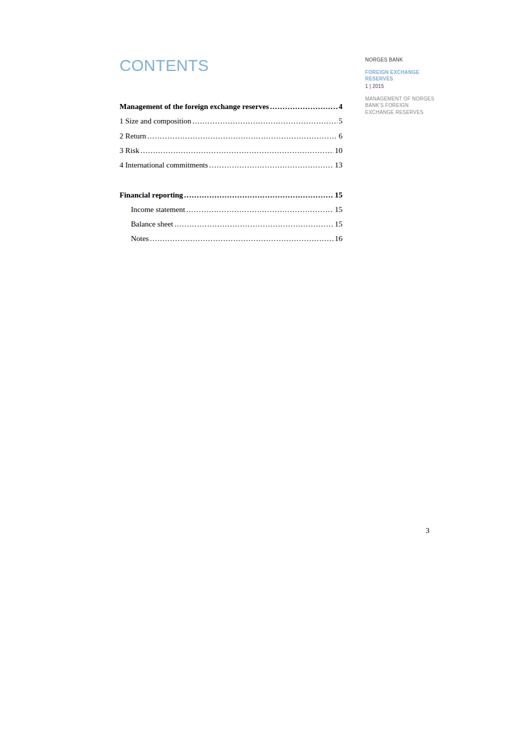NORGES BANK
Foreign exchange
reserves
1 | 2015
Management of Norges
Bank's foreign
exchange reserves
Contents
Management of the foreign exchange reserves .......................................................... 4
1 Size and composition .................................................................................................. 5
2 Return .......................................................................................................................... 6
3 Risk .............................................................................................................................. 10
4 International commitments ....................................................................................... 13
Financial reporting ................................................................................................. 15
Income statement ....................................................................................................... 15
Balance sheet ............................................................................................................. 15
Notes ............................................................................................................................. 16
3